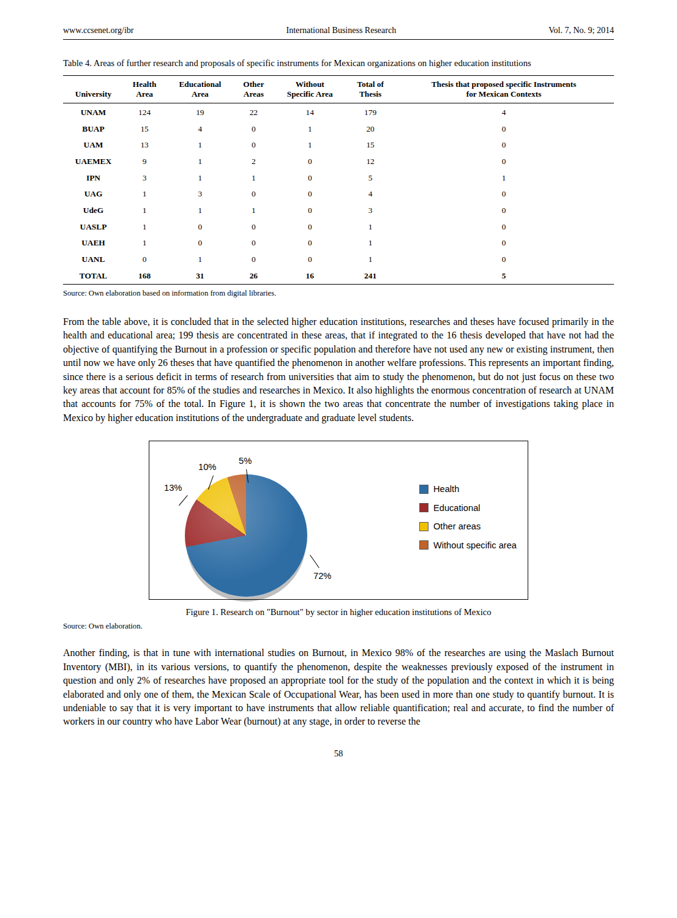www.ccsenet.org/ibr
International Business Research
Vol. 7, No. 9; 2014
Table 4. Areas of further research and proposals of specific instruments for Mexican organizations on higher education institutions
| University | Health Area | Educational Area | Other Areas | Without Specific Area | Total of Thesis | Thesis that proposed specific Instruments for Mexican Contexts |
| --- | --- | --- | --- | --- | --- | --- |
| UNAM | 124 | 19 | 22 | 14 | 179 | 4 |
| BUAP | 15 | 4 | 0 | 1 | 20 | 0 |
| UAM | 13 | 1 | 0 | 1 | 15 | 0 |
| UAEMEX | 9 | 1 | 2 | 0 | 12 | 0 |
| IPN | 3 | 1 | 1 | 0 | 5 | 1 |
| UAG | 1 | 3 | 0 | 0 | 4 | 0 |
| UdeG | 1 | 1 | 1 | 0 | 3 | 0 |
| UASLP | 1 | 0 | 0 | 0 | 1 | 0 |
| UAEH | 1 | 0 | 0 | 0 | 1 | 0 |
| UANL | 0 | 1 | 0 | 0 | 1 | 0 |
| TOTAL | 168 | 31 | 26 | 16 | 241 | 5 |
Source: Own elaboration based on information from digital libraries.
From the table above, it is concluded that in the selected higher education institutions, researches and theses have focused primarily in the health and educational area; 199 thesis are concentrated in these areas, that if integrated to the 16 thesis developed that have not had the objective of quantifying the Burnout in a profession or specific population and therefore have not used any new or existing instrument, then until now we have only 26 theses that have quantified the phenomenon in another welfare professions. This represents an important finding, since there is a serious deficit in terms of research from universities that aim to study the phenomenon, but do not just focus on these two key areas that account for 85% of the studies and researches in Mexico. It also highlights the enormous concentration of research at UNAM that accounts for 75% of the total. In Figure 1, it is shown the two areas that concentrate the number of investigations taking place in Mexico by higher education institutions of the undergraduate and graduate level students.
72%
13%
10%
5%
Health
Educational
Other areas
Without specific area
Figure 1. Research on "Burnout" by sector in higher education institutions of Mexico
Source: Own elaboration.
Another finding, is that in tune with international studies on Burnout, in Mexico 98% of the researches are using the Maslach Burnout Inventory (MBI), in its various versions, to quantify the phenomenon, despite the weaknesses previously exposed of the instrument in question and only 2% of researches have proposed an appropriate tool for the study of the population and the context in which it is being elaborated and only one of them, the Mexican Scale of Occupational Wear, has been used in more than one study to quantify burnout. It is undeniable to say that it is very important to have instruments that allow reliable quantification; real and accurate, to find the number of workers in our country who have Labor Wear (burnout) at any stage, in order to reverse the
58